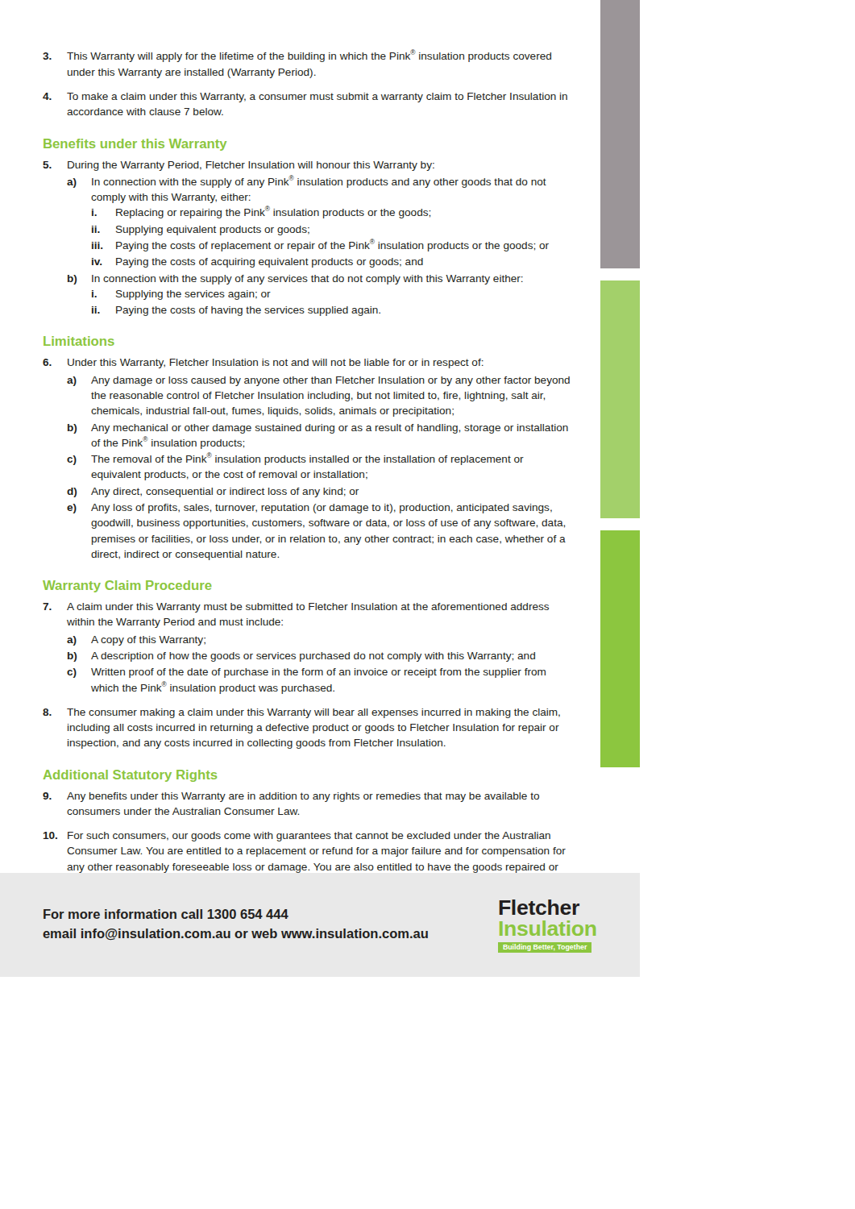3. This Warranty will apply for the lifetime of the building in which the Pink® insulation products covered under this Warranty are installed (Warranty Period).
4. To make a claim under this Warranty, a consumer must submit a warranty claim to Fletcher Insulation in accordance with clause 7 below.
Benefits under this Warranty
5. During the Warranty Period, Fletcher Insulation will honour this Warranty by:
a) In connection with the supply of any Pink® insulation products and any other goods that do not comply with this Warranty, either:
i. Replacing or repairing the Pink® insulation products or the goods;
ii. Supplying equivalent products or goods;
iii. Paying the costs of replacement or repair of the Pink® insulation products or the goods; or
iv. Paying the costs of acquiring equivalent products or goods; and
b) In connection with the supply of any services that do not comply with this Warranty either:
i. Supplying the services again; or
ii. Paying the costs of having the services supplied again.
Limitations
6. Under this Warranty, Fletcher Insulation is not and will not be liable for or in respect of:
a) Any damage or loss caused by anyone other than Fletcher Insulation or by any other factor beyond the reasonable control of Fletcher Insulation including, but not limited to, fire, lightning, salt air, chemicals, industrial fall-out, fumes, liquids, solids, animals or precipitation;
b) Any mechanical or other damage sustained during or as a result of handling, storage or installation of the Pink® insulation products;
c) The removal of the Pink® insulation products installed or the installation of replacement or equivalent products, or the cost of removal or installation;
d) Any direct, consequential or indirect loss of any kind; or
e) Any loss of profits, sales, turnover, reputation (or damage to it), production, anticipated savings, goodwill, business opportunities, customers, software or data, or loss of use of any software, data, premises or facilities, or loss under, or in relation to, any other contract; in each case, whether of a direct, indirect or consequential nature.
Warranty Claim Procedure
7. A claim under this Warranty must be submitted to Fletcher Insulation at the aforementioned address within the Warranty Period and must include:
a) A copy of this Warranty;
b) A description of how the goods or services purchased do not comply with this Warranty; and
c) Written proof of the date of purchase in the form of an invoice or receipt from the supplier from which the Pink® insulation product was purchased.
8. The consumer making a claim under this Warranty will bear all expenses incurred in making the claim, including all costs incurred in returning a defective product or goods to Fletcher Insulation for repair or inspection, and any costs incurred in collecting goods from Fletcher Insulation.
Additional Statutory Rights
9. Any benefits under this Warranty are in addition to any rights or remedies that may be available to consumers under the Australian Consumer Law.
10. For such consumers, our goods come with guarantees that cannot be excluded under the Australian Consumer Law. You are entitled to a replacement or refund for a major failure and for compensation for any other reasonably foreseeable loss or damage. You are also entitled to have the goods repaired or replaced if the goods fail to be of acceptable quality and the failure does not amount to a major failure.
© Fletcher Insulation Pty Limited 2021. Fletcher Insulation reserves the right to change product specifications without prior notification. Information in this publication and otherwise supplied to users as to the subject product is based on our general experience and is given in good faith, but because of the many particular factors which are outside our knowledge and control and affect the use of products, no warranty is given or is to be implied with respect to either such information or the product itself, in particular the suitability of the product for any particular purpose. The purchaser should independently determine the suitability of the product for the intended application. The colour PINK, Pink® and Pink® Batts are registered trademarks of Owens Corning used under licence by Fletcher Insulation. FBS-1 Glasswool Bio-Soluble Insulation® is a registered trademark of ICANZ. Unless otherwise stated all ™ and ® are trademarks and registered trademarks of Fletcher Insulation Pty Limited ABN 72 001 175 355. CWAR1_Revision_1_Issue Date 04102021.
For more information call 1300 654 444
email info@insulation.com.au or web www.insulation.com.au
Fletcher
Insulation
Building Better, Together